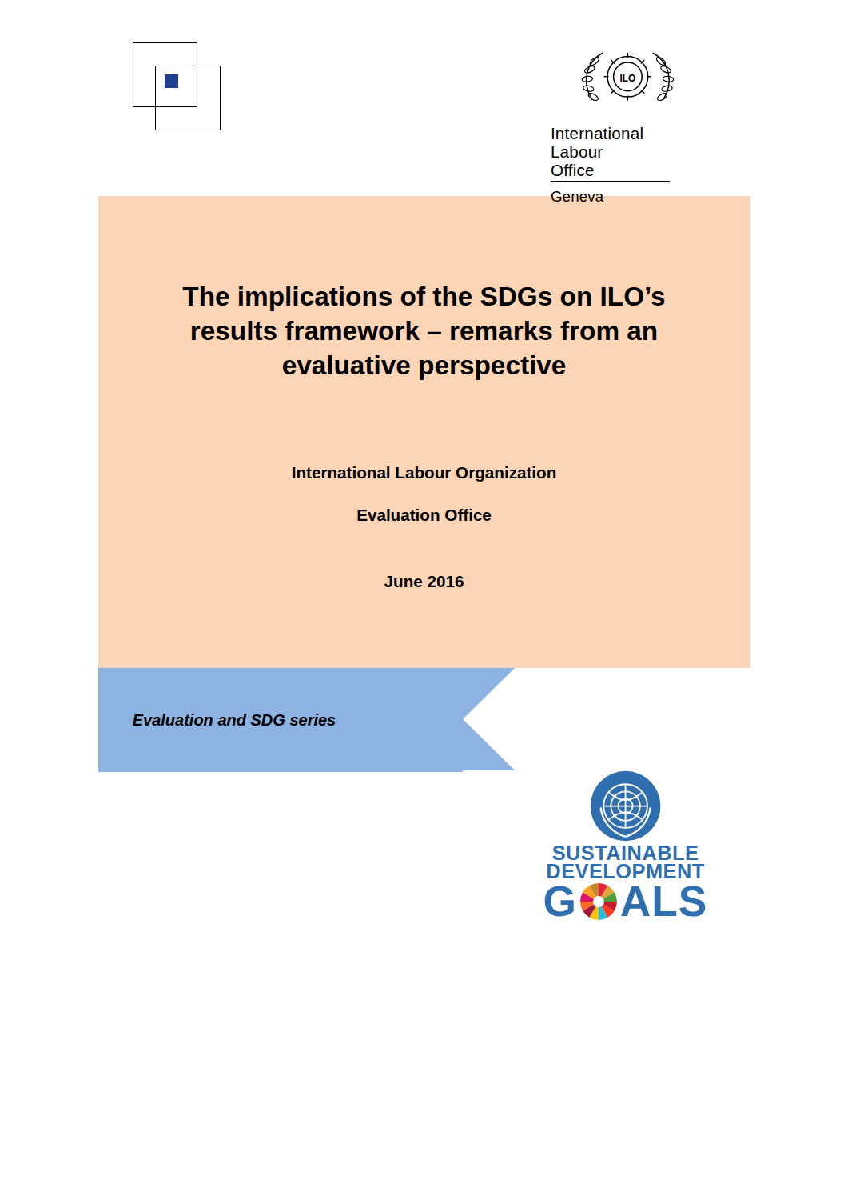ILO
International
Labour
Office
Geneva
The implications of the SDGs on ILO’s results framework – remarks from an evaluative perspective
International Labour Organization
Evaluation Office
June 2016
Evaluation and SDG series
SUSTAINABLE
DEVELOPMENT
G ALS